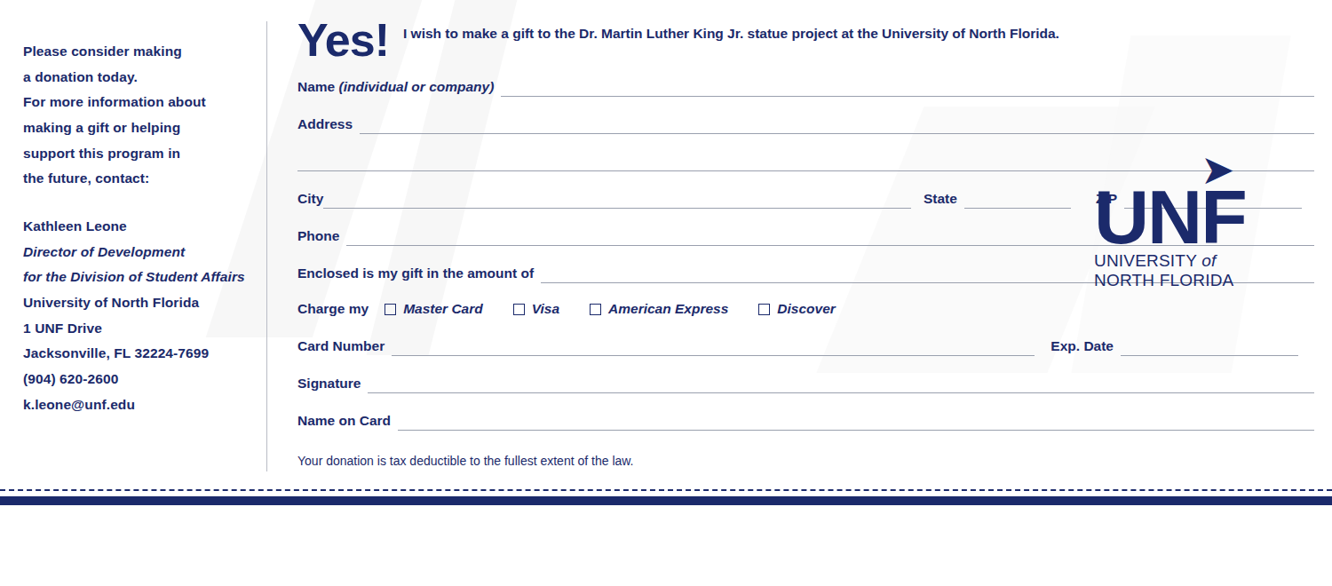Please consider making
a donation today.
For more information about
making a gift or helping
support this program in
the future, contact:
Kathleen Leone
Director of Development
for the Division of Student Affairs
University of North Florida
1 UNF Drive
Jacksonville, FL 32224-7699
(904) 620-2600
k.leone@unf.edu
Yes!
I wish to make a gift to the Dr. Martin Luther King Jr. statue project at the University of North Florida.
Name (individual or company)
Address
City State ZIP
Phone
Enclosed is my gift in the amount of
Charge my Master Card Visa American Express Discover
Card Number Exp. Date
Signature
Name on Card
Your donation is tax deductible to the fullest extent of the law.
➤
UNF
UNIVERSITY of
NORTH FLORIDA